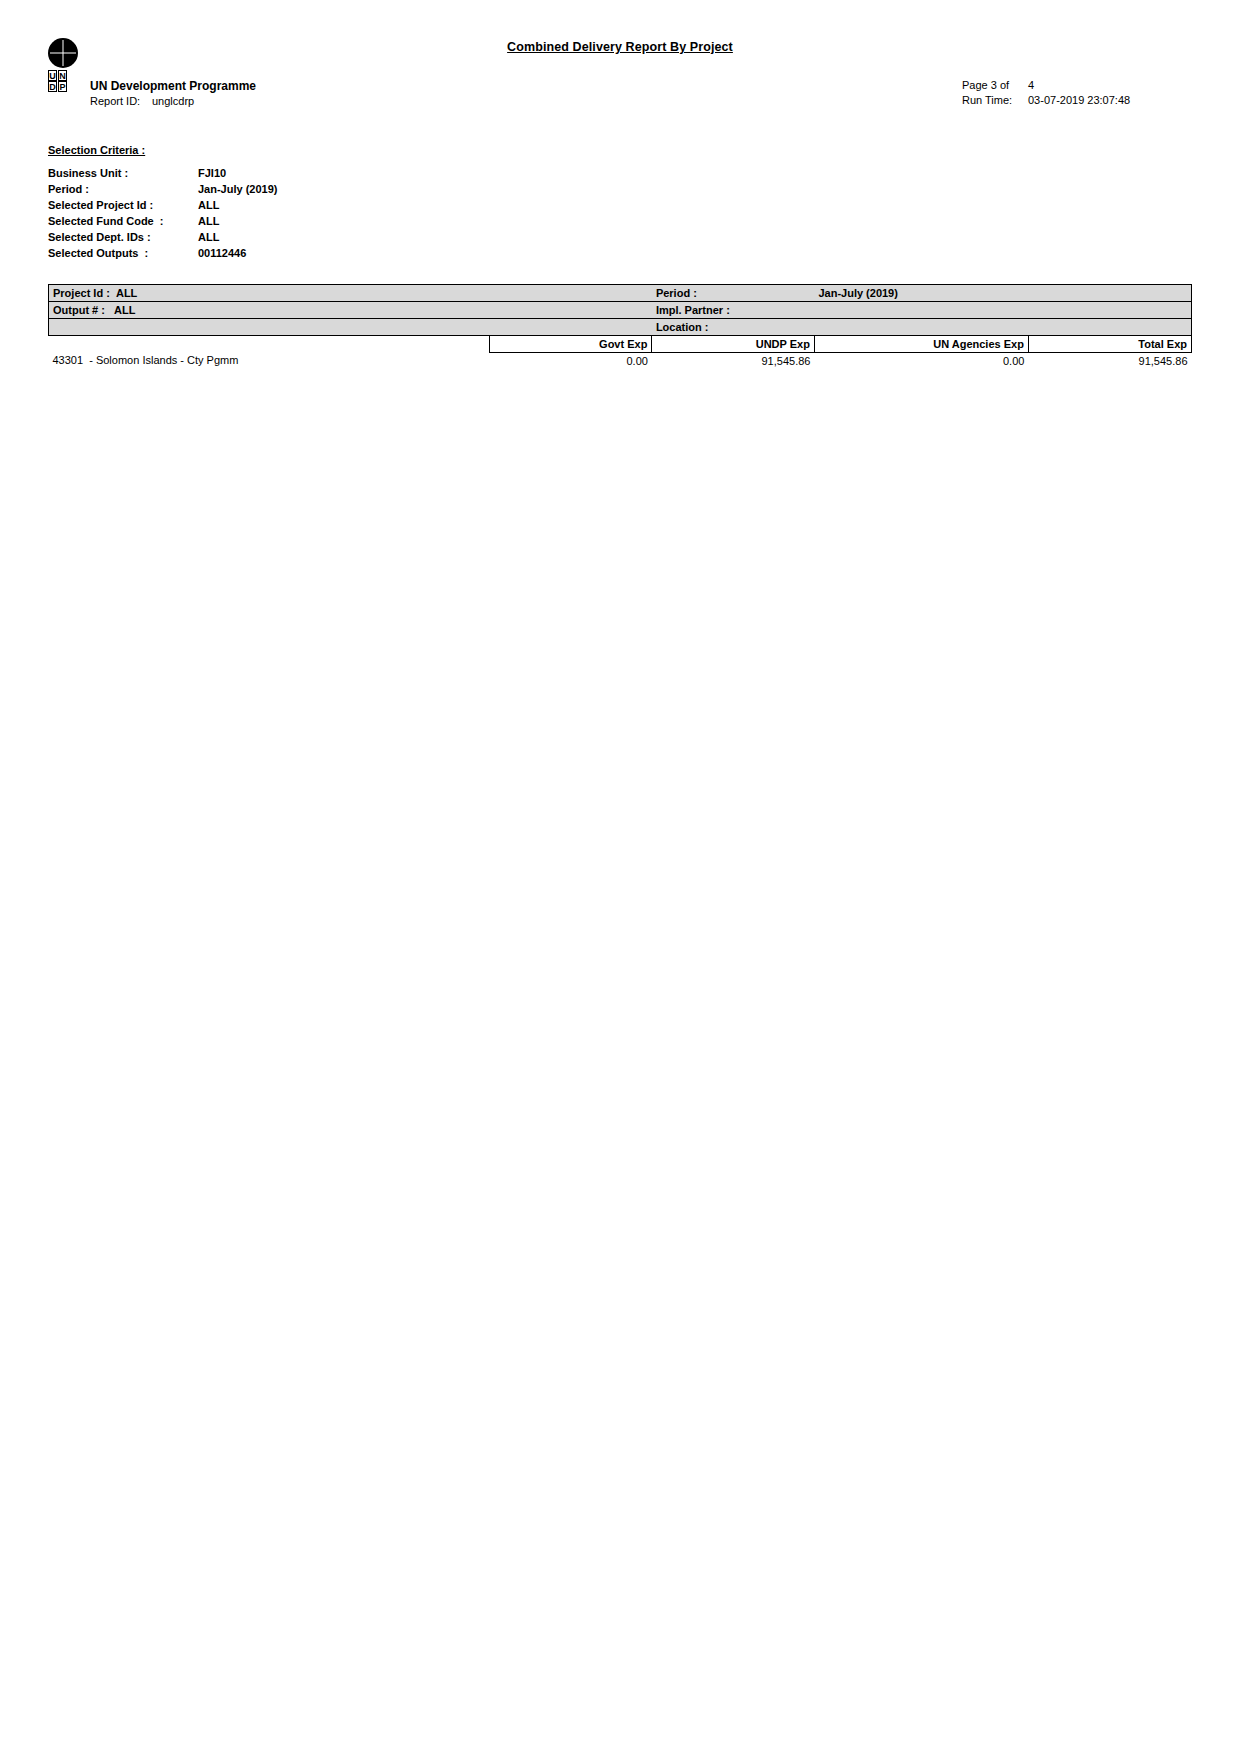Combined Delivery Report By Project
UN
DP
UN Development Programme
Report ID: unglcdrp
Page 3 of4
Run Time: 03-07-2019 23:07:48
Selection Criteria :
Business Unit : FJI10
Period : Jan-July (2019)
Selected Project Id : ALL
Selected Fund Code : ALL
Selected Dept. IDs : ALL
Selected Outputs : 00112446
| Project Id : ALL | | Period : | Jan-July (2019) | |
| Output # : ALL | | Impl. Partner : | | |
| | | Location : | | |
| | Govt Exp | UNDP Exp | UN Agencies Exp | Total Exp |
| 43301 - Solomon Islands - Cty Pgmm | 0.00 | 91,545.86 | 0.00 | 91,545.86 |